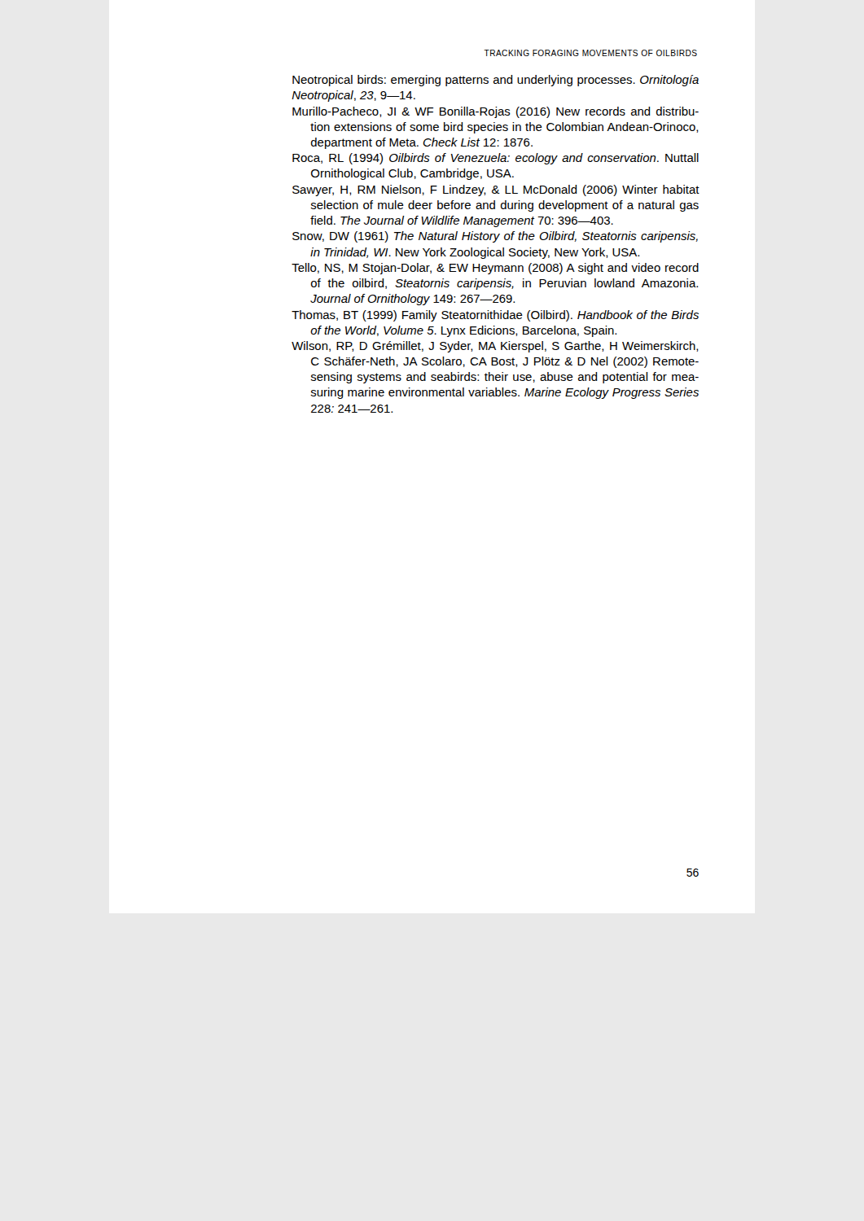Tracking foraging movements of oilbirds
Neotropical birds: emerging patterns and underlying processes. Ornitología Neotropical, 23, 9—14.
Murillo-Pacheco, JI & WF Bonilla-Rojas (2016) New records and distribution extensions of some bird species in the Colombian Andean-Orinoco, department of Meta. Check List 12: 1876.
Roca, RL (1994) Oilbirds of Venezuela: ecology and conservation. Nuttall Ornithological Club, Cambridge, USA.
Sawyer, H, RM Nielson, F Lindzey, & LL McDonald (2006) Winter habitat selection of mule deer before and during development of a natural gas field. The Journal of Wildlife Management 70: 396—403.
Snow, DW (1961) The Natural History of the Oilbird, Steatornis caripensis, in Trinidad, WI. New York Zoological Society, New York, USA.
Tello, NS, M Stojan-Dolar, & EW Heymann (2008) A sight and video record of the oilbird, Steatornis caripensis, in Peruvian lowland Amazonia. Journal of Ornithology 149: 267—269.
Thomas, BT (1999) Family Steatornithidae (Oilbird). Handbook of the Birds of the World, Volume 5. Lynx Edicions, Barcelona, Spain.
Wilson, RP, D Grémillet, J Syder, MA Kierspel, S Garthe, H Weimerskirch, C Schäfer-Neth, JA Scolaro, CA Bost, J Plötz & D Nel (2002) Remote-sensing systems and seabirds: their use, abuse and potential for measuring marine environmental variables. Marine Ecology Progress Series 228: 241—261.
56